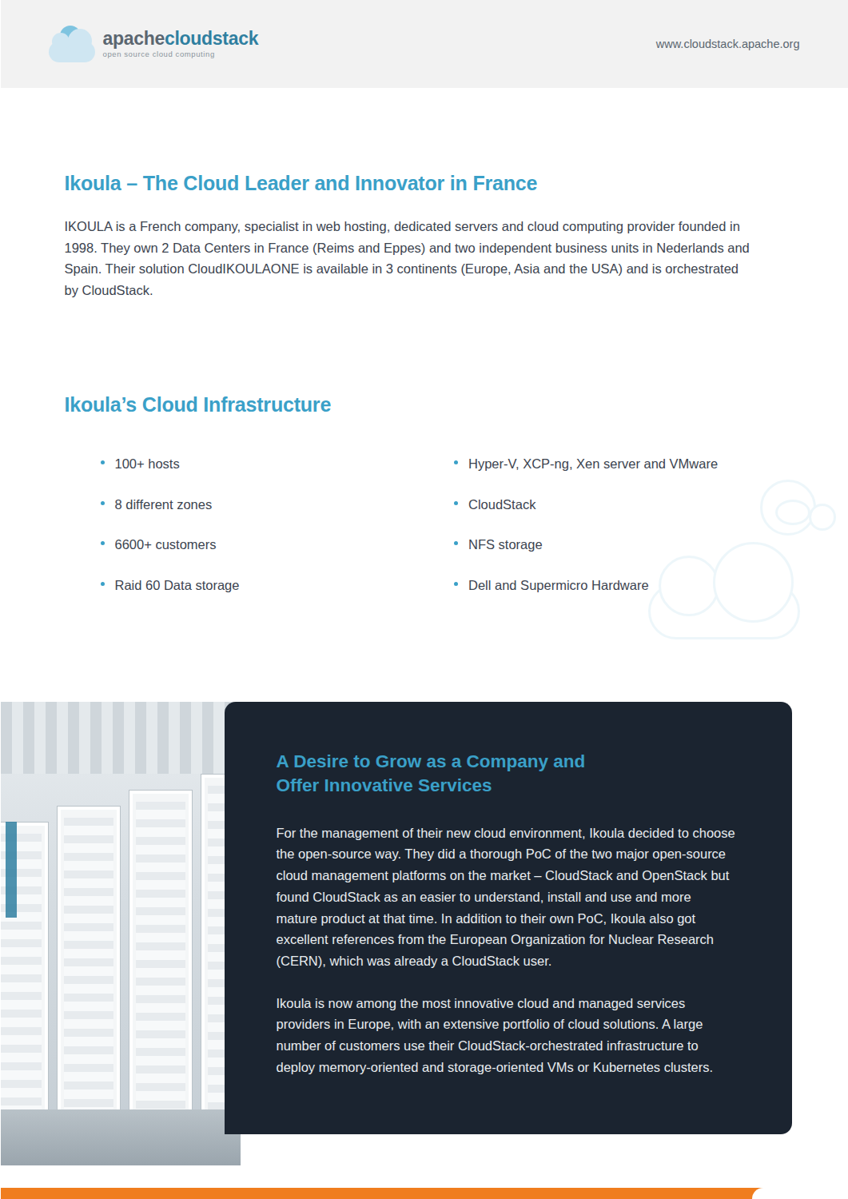apache cloudstack
open source cloud computing
www.cloudstack.apache.org
Ikoula – The Cloud Leader and Innovator in France
IKOULA is a French company, specialist in web hosting, dedicated servers and cloud computing provider founded in 1998. They own 2 Data Centers in France (Reims and Eppes) and two independent business units in Nederlands and Spain. Their solution CloudIKOULAONE is available in 3 continents (Europe, Asia and the USA) and is orchestrated by CloudStack.
Ikoula’s Cloud Infrastructure
100+ hosts
Hyper-V, XCP-ng, Xen server and VMware
8 different zones
CloudStack
6600+ customers
NFS storage
Raid 60 Data storage
Dell and Supermicro Hardware
A Desire to Grow as a Company and
Offer Innovative Services
For the management of their new cloud environment, Ikoula decided to choose the open-source way. They did a thorough PoC of the two major open-source cloud management platforms on the market – CloudStack and OpenStack but found CloudStack as an easier to understand, install and use and more mature product at that time. In addition to their own PoC, Ikoula also got excellent references from the European Organization for Nuclear Research (CERN), which was already a CloudStack user.
Ikoula is now among the most innovative cloud and managed services providers in Europe, with an extensive portfolio of cloud solutions. A large number of customers use their CloudStack-orchestrated infrastructure to deploy memory-oriented and storage-oriented VMs or Kubernetes clusters.